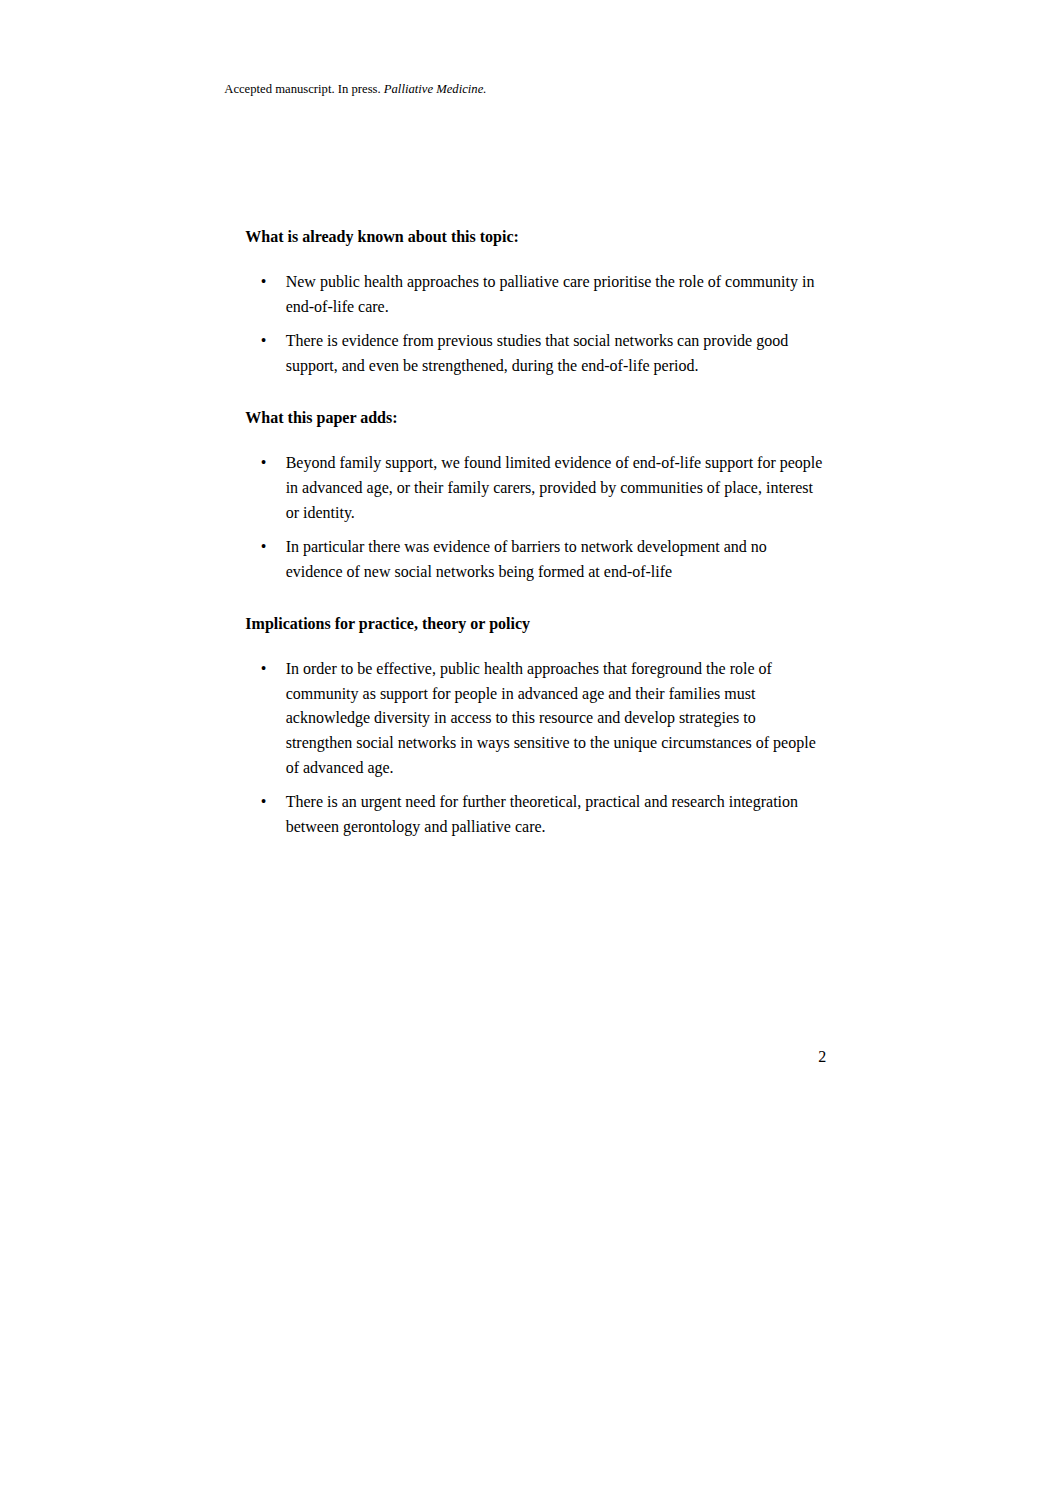Accepted manuscript. In press. Palliative Medicine.
What is already known about this topic:
New public health approaches to palliative care prioritise the role of community in end-of-life care.
There is evidence from previous studies that social networks can provide good support, and even be strengthened, during the end-of-life period.
What this paper adds:
Beyond family support, we found limited evidence of end-of-life support for people in advanced age, or their family carers, provided by communities of place, interest or identity.
In particular there was evidence of barriers to network development and no evidence of new social networks being formed at end-of-life
Implications for practice, theory or policy
In order to be effective, public health approaches that foreground the role of community as support for people in advanced age and their families must acknowledge diversity in access to this resource and develop strategies to strengthen social networks in ways sensitive to the unique circumstances of people of advanced age.
There is an urgent need for further theoretical, practical and research integration between gerontology and palliative care.
2